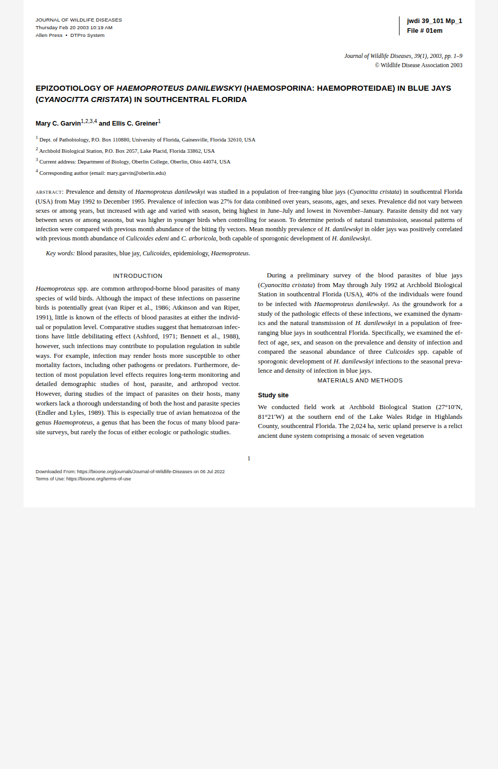JOURNAL OF WILDLIFE DISEASES
Thursday Feb 20 2003 10:19 AM
Allen Press • DTPro System
jwdi 39_101 Mp_1 File # 01em
Journal of Wildlife Diseases, 39(1), 2003, pp. 1–9
© Wildlife Disease Association 2003
Epizootiology of Haemoproteus danilewskyi (Haemosporina: Haemoproteidae) in Blue Jays (Cyanocitta cristata) in Southcentral Florida
Mary C. Garvin1,2,3,4 and Ellis C. Greiner1
1 Dept. of Pathobiology, P.O. Box 110880, University of Florida, Gainesville, Florida 32610, USA
2 Archbold Biological Station, P.O. Box 2057, Lake Placid, Florida 33862, USA
3 Current address: Department of Biology, Oberlin College, Oberlin, Ohio 44074, USA
4 Corresponding author (email: mary.garvin@oberlin.edu)
Abstract: Prevalence and density of Haemoproteus danilewskyi was studied in a population of free-ranging blue jays (Cyanocitta cristata) in southcentral Florida (USA) from May 1992 to December 1995. Prevalence of infection was 27% for data combined over years, seasons, ages, and sexes. Prevalence did not vary between sexes or among years, but increased with age and varied with season, being highest in June–July and lowest in November–January. Parasite density did not vary between sexes or among seasons, but was higher in younger birds when controlling for season. To determine periods of natural transmission, seasonal patterns of infection were compared with previous month abundance of the biting fly vectors. Mean monthly prevalence of H. danilewskyi in older jays was positively correlated with previous month abundance of Culicoides edeni and C. arboricola, both capable of sporogonic development of H. danilewskyi.
Key words: Blood parasites, blue jay, Culicoides, epidemiology, Haemoproteus.
Introduction
Haemoproteus spp. are common arthropod-borne blood parasites of many species of wild birds. Although the impact of these infections on passerine birds is potentially great (van Riper et al., 1986; Atkinson and van Riper, 1991), little is known of the effects of blood parasites at either the individual or population level. Comparative studies suggest that hematozoan infections have little debilitating effect (Ashford, 1971; Bennett et al., 1988), however, such infections may contribute to population regulation in subtle ways. For example, infection may render hosts more susceptible to other mortality factors, including other pathogens or predators. Furthermore, detection of most population level effects requires long-term monitoring and detailed demographic studies of host, parasite, and arthropod vector. However, during studies of the impact of parasites on their hosts, many workers lack a thorough understanding of both the host and parasite species (Endler and Lyles, 1989). This is especially true of avian hematozoa of the genus Haemoproteus, a genus that has been the focus of many blood parasite surveys, but rarely the focus of either ecologic or pathologic studies.
During a preliminary survey of the blood parasites of blue jays (Cyanocitta cristata) from May through July 1992 at Archbold Biological Station in southcentral Florida (USA), 40% of the individuals were found to be infected with Haemoproteus danilewskyi. As the groundwork for a study of the pathologic effects of these infections, we examined the dynamics and the natural transmission of H. danilewskyi in a population of free-ranging blue jays in southcentral Florida. Specifically, we examined the effect of age, sex, and season on the prevalence and density of infection and compared the seasonal abundance of three Culicoides spp. capable of sporogonic development of H. danilewskyi infections to the seasonal prevalence and density of infection in blue jays.
Materials and Methods
Study site
We conducted field work at Archbold Biological Station (27°10′N, 81°21′W) at the southern end of the Lake Wales Ridge in Highlands County, southcentral Florida. The 2,024 ha, xeric upland preserve is a relict ancient dune system comprising a mosaic of seven vegetation
1
Downloaded From: https://bioone.org/journals/Journal-of-Wildlife-Diseases on 06 Jul 2022
Terms of Use: https://bioone.org/terms-of-use